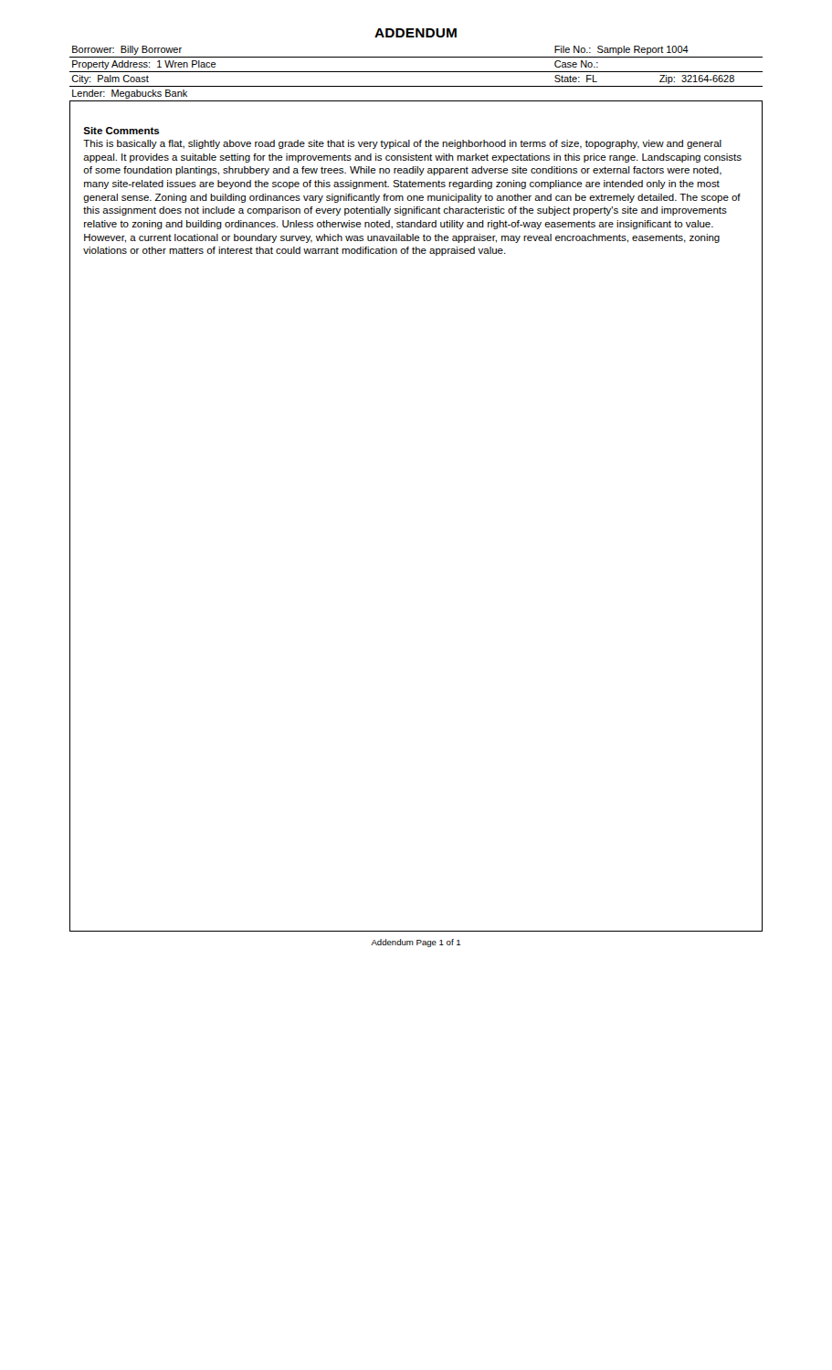ADDENDUM
| Borrower: Billy Borrower | File No.: Sample Report 1004 |
| Property Address: 1 Wren Place | Case No.: |
| City: Palm Coast | State: FL | Zip: 32164-6628 |
| Lender: Megabucks Bank |
Site Comments
This is basically a flat, slightly above road grade site that is very typical of the neighborhood in terms of size, topography, view and general appeal. It provides a suitable setting for the improvements and is consistent with market expectations in this price range. Landscaping consists of some foundation plantings, shrubbery and a few trees. While no readily apparent adverse site conditions or external factors were noted, many site-related issues are beyond the scope of this assignment. Statements regarding zoning compliance are intended only in the most general sense. Zoning and building ordinances vary significantly from one municipality to another and can be extremely detailed. The scope of this assignment does not include a comparison of every potentially significant characteristic of the subject property's site and improvements relative to zoning and building ordinances. Unless otherwise noted, standard utility and right-of-way easements are insignificant to value. However, a current locational or boundary survey, which was unavailable to the appraiser, may reveal encroachments, easements, zoning violations or other matters of interest that could warrant modification of the appraised value.
Addendum Page 1 of 1